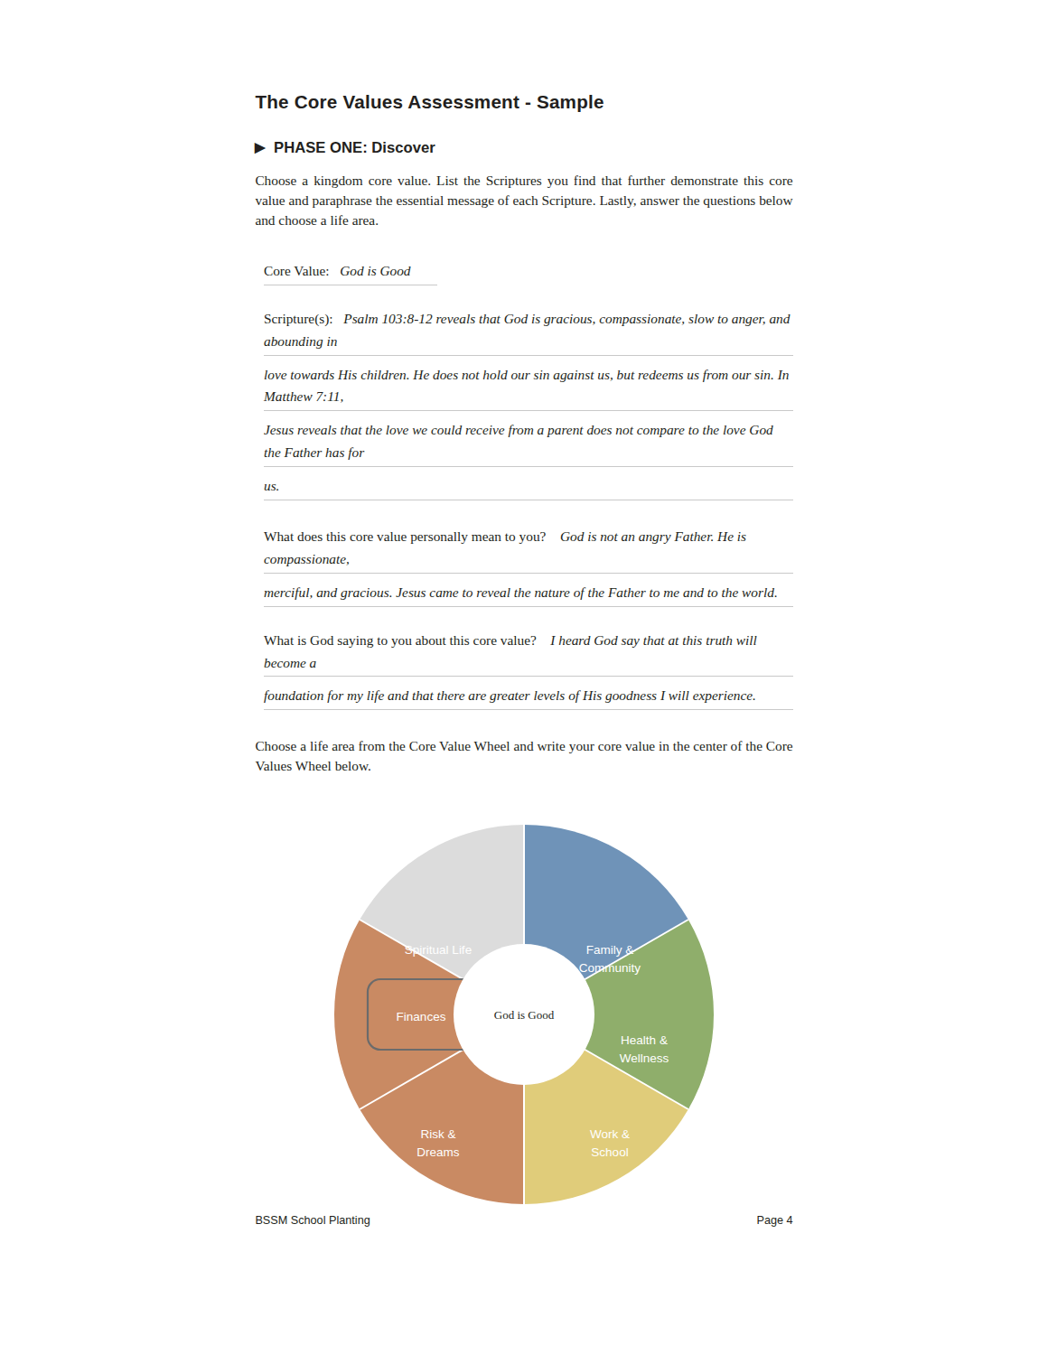The Core Values Assessment - Sample
▶ PHASE ONE: Discover
Choose a kingdom core value. List the Scriptures you find that further demonstrate this core value and paraphrase the essential message of each Scripture. Lastly, answer the questions below and choose a life area.
Core Value: God is Good
Scripture(s): Psalm 103:8-12 reveals that God is gracious, compassionate, slow to anger, and abounding in
love towards His children. He does not hold our sin against us, but redeems us from our sin. In Matthew 7:11,
Jesus reveals that the love we could receive from a parent does not compare to the love God the Father has for
us.
What does this core value personally mean to you? God is not an angry Father. He is compassionate,
merciful, and gracious. Jesus came to reveal the nature of the Father to me and to the world.
What is God saying to you about this core value? I heard God say that at this truth will become a
foundation for my life and that there are greater levels of His goodness I will experience.
Choose a life area from the Core Value Wheel and write your core value in the center of the Core Values Wheel below.
God is Good Family & Community Health & Wellness Work & School Risk & Dreams Finances Spiritual Life
BSSM School Planting Page 4